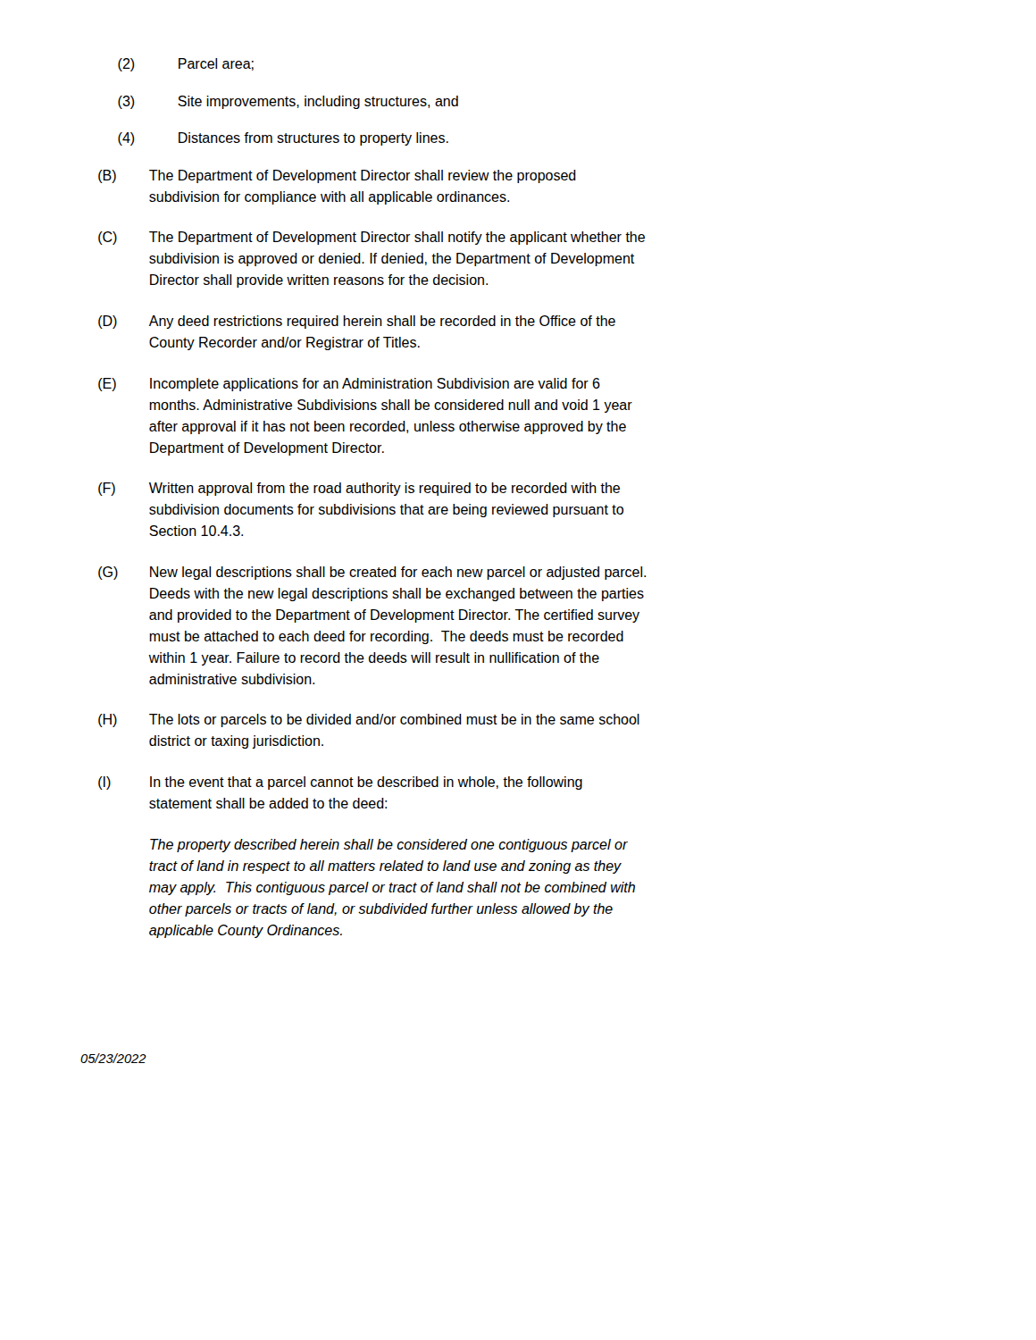(2) Parcel area;
(3) Site improvements, including structures, and
(4) Distances from structures to property lines.
(B) The Department of Development Director shall review the proposed subdivision for compliance with all applicable ordinances.
(C) The Department of Development Director shall notify the applicant whether the subdivision is approved or denied. If denied, the Department of Development Director shall provide written reasons for the decision.
(D) Any deed restrictions required herein shall be recorded in the Office of the County Recorder and/or Registrar of Titles.
(E) Incomplete applications for an Administration Subdivision are valid for 6 months. Administrative Subdivisions shall be considered null and void 1 year after approval if it has not been recorded, unless otherwise approved by the Department of Development Director.
(F) Written approval from the road authority is required to be recorded with the subdivision documents for subdivisions that are being reviewed pursuant to Section 10.4.3.
(G) New legal descriptions shall be created for each new parcel or adjusted parcel. Deeds with the new legal descriptions shall be exchanged between the parties and provided to the Department of Development Director. The certified survey must be attached to each deed for recording. The deeds must be recorded within 1 year. Failure to record the deeds will result in nullification of the administrative subdivision.
(H) The lots or parcels to be divided and/or combined must be in the same school district or taxing jurisdiction.
(I) In the event that a parcel cannot be described in whole, the following statement shall be added to the deed:
The property described herein shall be considered one contiguous parcel or tract of land in respect to all matters related to land use and zoning as they may apply. This contiguous parcel or tract of land shall not be combined with other parcels or tracts of land, or subdivided further unless allowed by the applicable County Ordinances.
05/23/2022